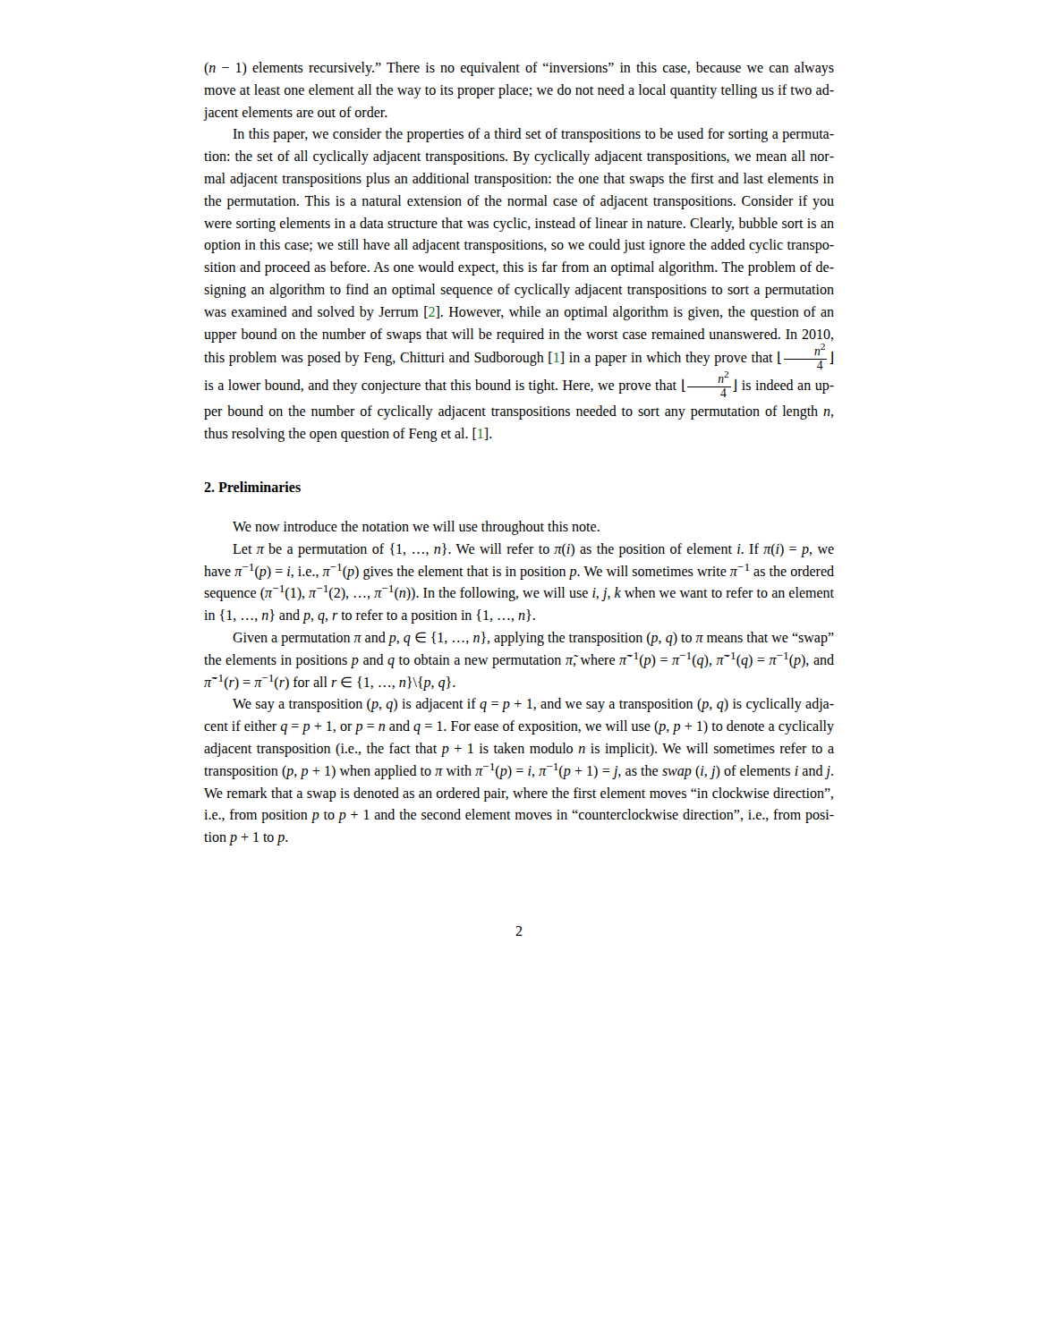(n − 1) elements recursively.” There is no equivalent of “inversions” in this case, because we can always move at least one element all the way to its proper place; we do not need a local quantity telling us if two adjacent elements are out of order.
In this paper, we consider the properties of a third set of transpositions to be used for sorting a permutation: the set of all cyclically adjacent transpositions. By cyclically adjacent transpositions, we mean all normal adjacent transpositions plus an additional transposition: the one that swaps the first and last elements in the permutation. This is a natural extension of the normal case of adjacent transpositions. Consider if you were sorting elements in a data structure that was cyclic, instead of linear in nature. Clearly, bubble sort is an option in this case; we still have all adjacent transpositions, so we could just ignore the added cyclic transposition and proceed as before. As one would expect, this is far from an optimal algorithm. The problem of designing an algorithm to find an optimal sequence of cyclically adjacent transpositions to sort a permutation was examined and solved by Jerrum [2]. However, while an optimal algorithm is given, the question of an upper bound on the number of swaps that will be required in the worst case remained unanswered. In 2010, this problem was posed by Feng, Chitturi and Sudborough [1] in a paper in which they prove that ⌊n24⌋ is a lower bound, and they conjecture that this bound is tight. Here, we prove that ⌊n24⌋ is indeed an upper bound on the number of cyclically adjacent transpositions needed to sort any permutation of length n, thus resolving the open question of Feng et al. [1].
2. Preliminaries
We now introduce the notation we will use throughout this note.
Let π be a permutation of {1, …, n}. We will refer to π(i) as the position of element i. If π(i) = p, we have π−1(p) = i, i.e., π−1(p) gives the element that is in position p. We will sometimes write π−1 as the ordered sequence (π−1(1), π−1(2), …, π−1(n)). In the following, we will use i, j, k when we want to refer to an element in {1, …, n} and p, q, r to refer to a position in {1, …, n}.
Given a permutation π and p, q ∈ {1, …, n}, applying the transposition (p, q) to π means that we “swap” the elements in positions p and q to obtain a new permutation π̃, where π̃−1(p) = π−1(q), π̃−1(q) = π−1(p), and π̃−1(r) = π−1(r) for all r ∈ {1, …, n}\{p, q}.
We say a transposition (p, q) is adjacent if q = p + 1, and we say a transposition (p, q) is cyclically adjacent if either q = p + 1, or p = n and q = 1. For ease of exposition, we will use (p, p + 1) to denote a cyclically adjacent transposition (i.e., the fact that p + 1 is taken modulo n is implicit). We will sometimes refer to a transposition (p, p + 1) when applied to π with π−1(p) = i, π−1(p + 1) = j, as the swap (i, j) of elements i and j. We remark that a swap is denoted as an ordered pair, where the first element moves “in clockwise direction”, i.e., from position p to p + 1 and the second element moves in “counterclockwise direction”, i.e., from position p + 1 to p.
2